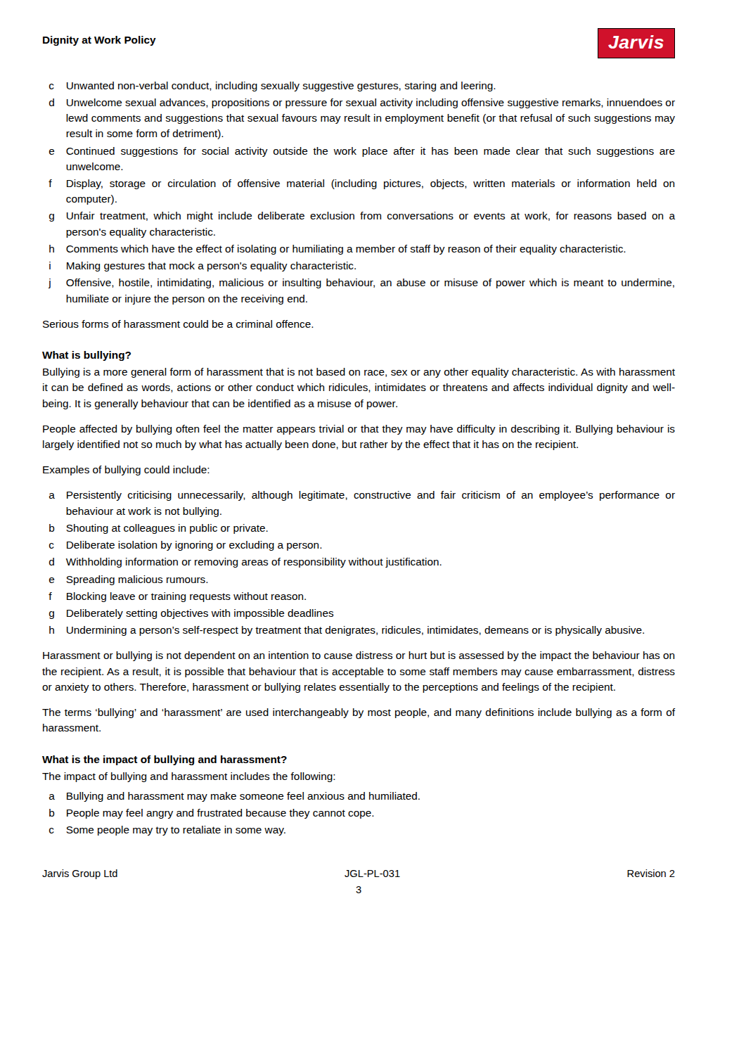Dignity at Work Policy
Jarvis
cUnwanted non-verbal conduct, including sexually suggestive gestures, staring and leering.
dUnwelcome sexual advances, propositions or pressure for sexual activity including offensive suggestive remarks, innuendoes or lewd comments and suggestions that sexual favours may result in employment benefit (or that refusal of such suggestions may result in some form of detriment).
eContinued suggestions for social activity outside the work place after it has been made clear that such suggestions are unwelcome.
fDisplay, storage or circulation of offensive material (including pictures, objects, written materials or information held on computer).
gUnfair treatment, which might include deliberate exclusion from conversations or events at work, for reasons based on a person's equality characteristic.
hComments which have the effect of isolating or humiliating a member of staff by reason of their equality characteristic.
iMaking gestures that mock a person's equality characteristic.
jOffensive, hostile, intimidating, malicious or insulting behaviour, an abuse or misuse of power which is meant to undermine, humiliate or injure the person on the receiving end.
Serious forms of harassment could be a criminal offence.
What is bullying?
Bullying is a more general form of harassment that is not based on race, sex or any other equality characteristic. As with harassment it can be defined as words, actions or other conduct which ridicules, intimidates or threatens and affects individual dignity and well-being. It is generally behaviour that can be identified as a misuse of power.
People affected by bullying often feel the matter appears trivial or that they may have difficulty in describing it. Bullying behaviour is largely identified not so much by what has actually been done, but rather by the effect that it has on the recipient.
Examples of bullying could include:
aPersistently criticising unnecessarily, although legitimate, constructive and fair criticism of an employee’s performance or behaviour at work is not bullying.
bShouting at colleagues in public or private.
cDeliberate isolation by ignoring or excluding a person.
dWithholding information or removing areas of responsibility without justification.
eSpreading malicious rumours.
fBlocking leave or training requests without reason.
gDeliberately setting objectives with impossible deadlines
hUndermining a person’s self-respect by treatment that denigrates, ridicules, intimidates, demeans or is physically abusive.
Harassment or bullying is not dependent on an intention to cause distress or hurt but is assessed by the impact the behaviour has on the recipient. As a result, it is possible that behaviour that is acceptable to some staff members may cause embarrassment, distress or anxiety to others. Therefore, harassment or bullying relates essentially to the perceptions and feelings of the recipient.
The terms ‘bullying’ and ‘harassment’ are used interchangeably by most people, and many definitions include bullying as a form of harassment.
What is the impact of bullying and harassment?
The impact of bullying and harassment includes the following:
aBullying and harassment may make someone feel anxious and humiliated.
bPeople may feel angry and frustrated because they cannot cope.
cSome people may try to retaliate in some way.
Jarvis Group Ltd JGL-PL-031 Revision 2
3